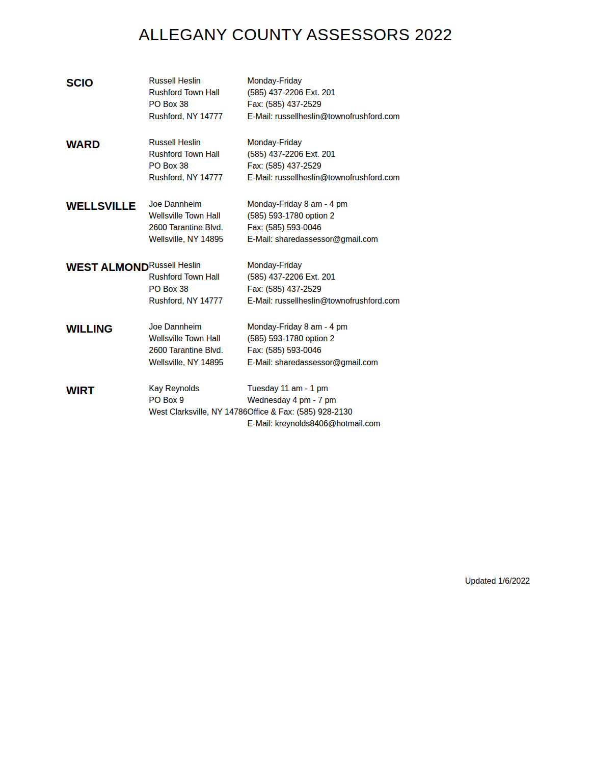ALLEGANY COUNTY ASSESSORS 2022
| SCIO | Russell Heslin Rushford Town Hall PO Box 38 Rushford, NY 14777 | Monday-Friday (585) 437-2206 Ext. 201 Fax: (585) 437-2529 E-Mail: russellheslin@townofrushford.com |
| WARD | Russell Heslin Rushford Town Hall PO Box 38 Rushford, NY 14777 | Monday-Friday (585) 437-2206 Ext. 201 Fax: (585) 437-2529 E-Mail: russellheslin@townofrushford.com |
| WELLSVILLE | Joe Dannheim Wellsville Town Hall 2600 Tarantine Blvd. Wellsville, NY 14895 | Monday-Friday 8 am - 4 pm (585) 593-1780 option 2 Fax: (585) 593-0046 E-Mail: sharedassessor@gmail.com |
| WEST ALMOND | Russell Heslin Rushford Town Hall PO Box 38 Rushford, NY 14777 | Monday-Friday (585) 437-2206 Ext. 201 Fax: (585) 437-2529 E-Mail: russellheslin@townofrushford.com |
| WILLING | Joe Dannheim Wellsville Town Hall 2600 Tarantine Blvd. Wellsville, NY 14895 | Monday-Friday 8 am - 4 pm (585) 593-1780 option 2 Fax: (585) 593-0046 E-Mail: sharedassessor@gmail.com |
| WIRT | Kay Reynolds PO Box 9 West Clarksville, NY 14786 | Tuesday 11 am - 1 pm Wednesday 4 pm - 7 pm Office & Fax: (585) 928-2130 E-Mail: kreynolds8406@hotmail.com |
Updated 1/6/2022